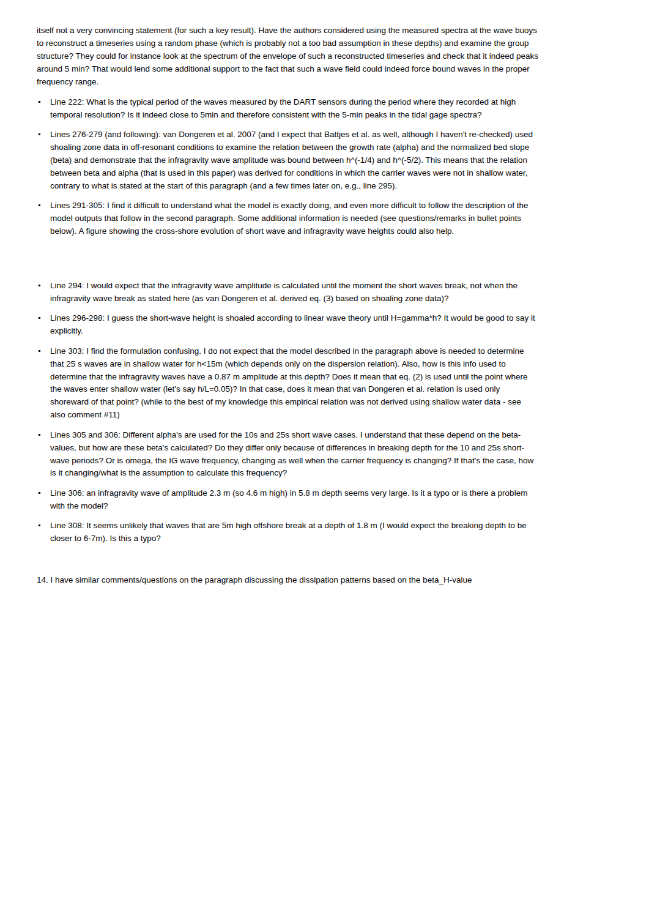itself not a very convincing statement (for such a key result). Have the authors considered using the measured spectra at the wave buoys to reconstruct a timeseries using a random phase (which is probably not a too bad assumption in these depths) and examine the group structure? They could for instance look at the spectrum of the envelope of such a reconstructed timeseries and check that it indeed peaks around 5 min? That would lend some additional support to the fact that such a wave field could indeed force bound waves in the proper frequency range.
Line 222: What is the typical period of the waves measured by the DART sensors during the period where they recorded at high temporal resolution? Is it indeed close to 5min and therefore consistent with the 5-min peaks in the tidal gage spectra?
Lines 276-279 (and following): van Dongeren et al. 2007 (and I expect that Battjes et al. as well, although I haven't re-checked) used shoaling zone data in off-resonant conditions to examine the relation between the growth rate (alpha) and the normalized bed slope (beta) and demonstrate that the infragravity wave amplitude was bound between h^(-1/4) and h^(-5/2). This means that the relation between beta and alpha (that is used in this paper) was derived for conditions in which the carrier waves were not in shallow water, contrary to what is stated at the start of this paragraph (and a few times later on, e.g., line 295).
Lines 291-305: I find it difficult to understand what the model is exactly doing, and even more difficult to follow the description of the model outputs that follow in the second paragraph. Some additional information is needed (see questions/remarks in bullet points below). A figure showing the cross-shore evolution of short wave and infragravity wave heights could also help.
Line 294: I would expect that the infragravity wave amplitude is calculated until the moment the short waves break, not when the infragravity wave break as stated here (as van Dongeren et al. derived eq. (3) based on shoaling zone data)?
Lines 296-298: I guess the short-wave height is shoaled according to linear wave theory until H=gamma*h? It would be good to say it explicitly.
Line 303: I find the formulation confusing. I do not expect that the model described in the paragraph above is needed to determine that 25 s waves are in shallow water for h<15m (which depends only on the dispersion relation). Also, how is this info used to determine that the infragravity waves have a 0.87 m amplitude at this depth? Does it mean that eq. (2) is used until the point where the waves enter shallow water (let's say h/L=0.05)? In that case, does it mean that van Dongeren et al. relation is used only shoreward of that point? (while to the best of my knowledge this empirical relation was not derived using shallow water data - see also comment #11)
Lines 305 and 306: Different alpha's are used for the 10s and 25s short wave cases. I understand that these depend on the beta-values, but how are these beta's calculated? Do they differ only because of differences in breaking depth for the 10 and 25s short-wave periods? Or is omega, the IG wave frequency, changing as well when the carrier frequency is changing? If that's the case, how is it changing/what is the assumption to calculate this frequency?
Line 306: an infragravity wave of amplitude 2.3 m (so 4.6 m high) in 5.8 m depth seems very large. Is it a typo or is there a problem with the model?
Line 308: It seems unlikely that waves that are 5m high offshore break at a depth of 1.8 m (I would expect the breaking depth to be closer to 6-7m). Is this a typo?
14. I have similar comments/questions on the paragraph discussing the dissipation patterns based on the beta_H-value